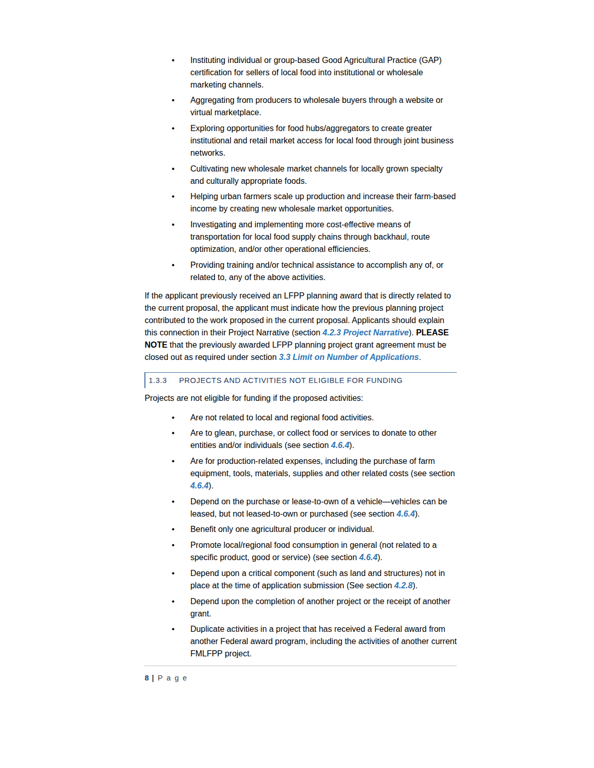Instituting individual or group-based Good Agricultural Practice (GAP) certification for sellers of local food into institutional or wholesale marketing channels.
Aggregating from producers to wholesale buyers through a website or virtual marketplace.
Exploring opportunities for food hubs/aggregators to create greater institutional and retail market access for local food through joint business networks.
Cultivating new wholesale market channels for locally grown specialty and culturally appropriate foods.
Helping urban farmers scale up production and increase their farm-based income by creating new wholesale market opportunities.
Investigating and implementing more cost-effective means of transportation for local food supply chains through backhaul, route optimization, and/or other operational efficiencies.
Providing training and/or technical assistance to accomplish any of, or related to, any of the above activities.
If the applicant previously received an LFPP planning award that is directly related to the current proposal, the applicant must indicate how the previous planning project contributed to the work proposed in the current proposal. Applicants should explain this connection in their Project Narrative (section 4.2.3 Project Narrative). PLEASE NOTE that the previously awarded LFPP planning project grant agreement must be closed out as required under section 3.3 Limit on Number of Applications.
1.3.3 Projects and Activities Not Eligible for Funding
Projects are not eligible for funding if the proposed activities:
Are not related to local and regional food activities.
Are to glean, purchase, or collect food or services to donate to other entities and/or individuals (see section 4.6.4).
Are for production-related expenses, including the purchase of farm equipment, tools, materials, supplies and other related costs (see section 4.6.4).
Depend on the purchase or lease-to-own of a vehicle—vehicles can be leased, but not leased-to-own or purchased (see section 4.6.4).
Benefit only one agricultural producer or individual.
Promote local/regional food consumption in general (not related to a specific product, good or service) (see section 4.6.4).
Depend upon a critical component (such as land and structures) not in place at the time of application submission (See section 4.2.8).
Depend upon the completion of another project or the receipt of another grant.
Duplicate activities in a project that has received a Federal award from another Federal award program, including the activities of another current FMLFPP project.
8 | P a g e